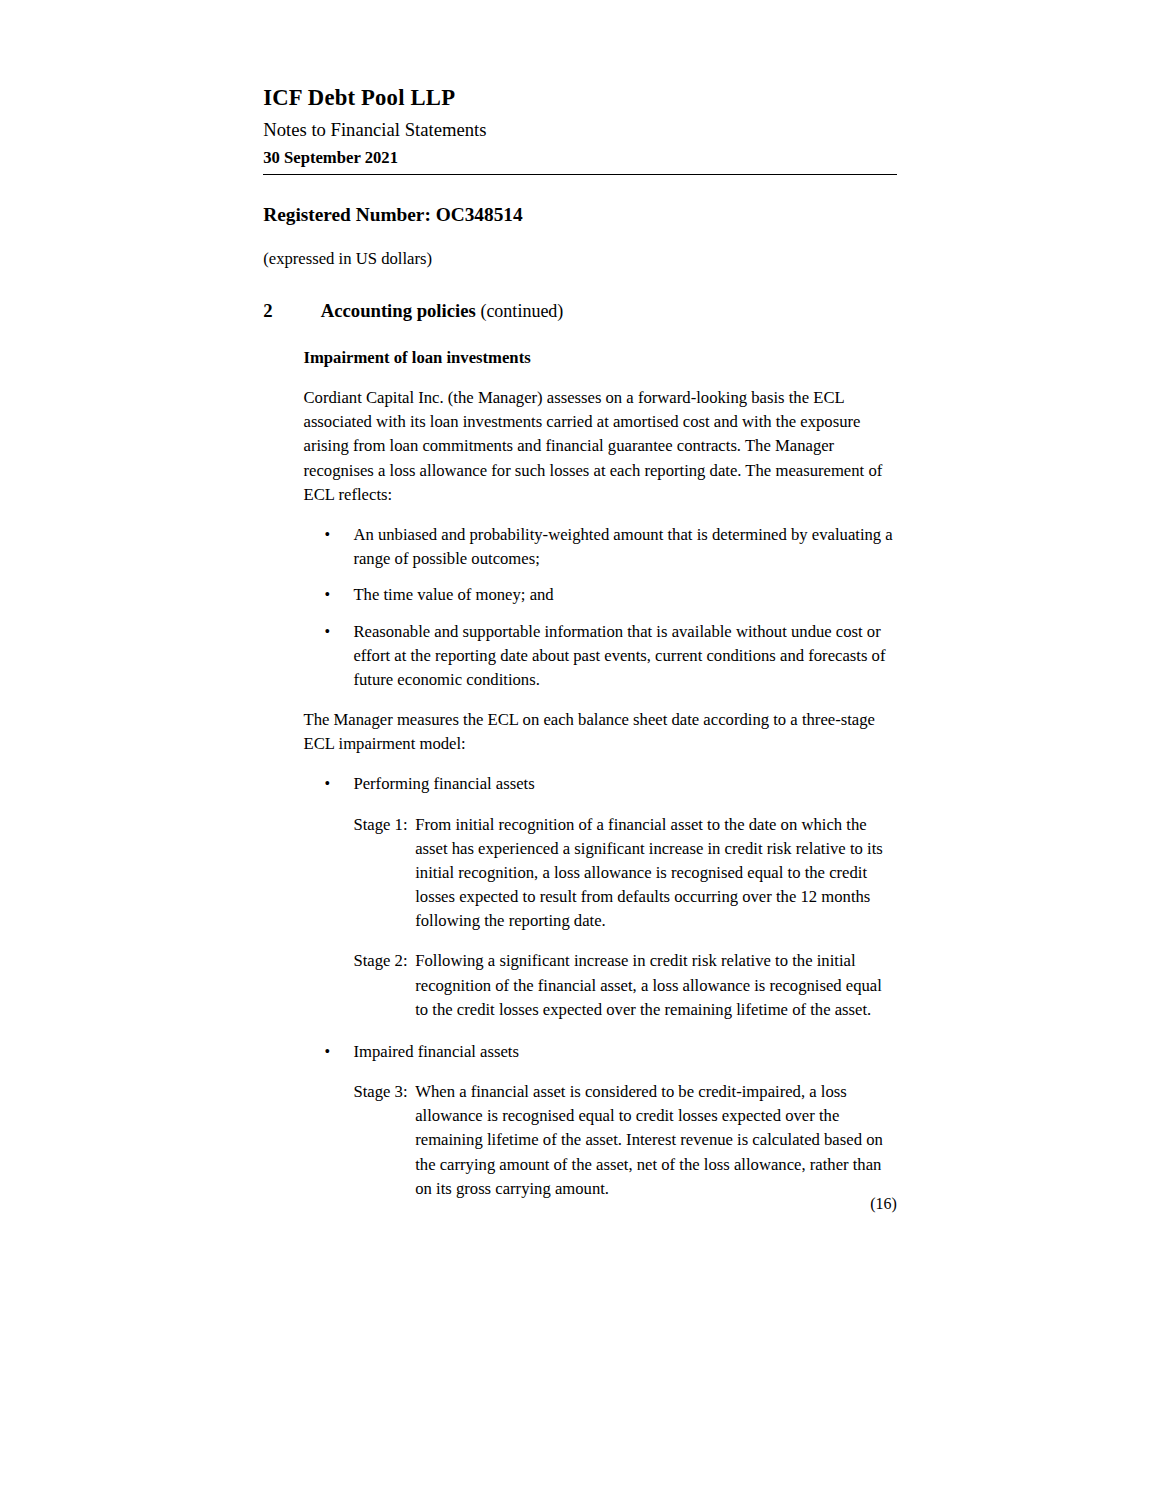ICF Debt Pool LLP
Notes to Financial Statements
30 September 2021
Registered Number: OC348514
(expressed in US dollars)
2
Accounting policies (continued)
Impairment of loan investments
Cordiant Capital Inc. (the Manager) assesses on a forward-looking basis the ECL associated with its loan investments carried at amortised cost and with the exposure arising from loan commitments and financial guarantee contracts. The Manager recognises a loss allowance for such losses at each reporting date. The measurement of ECL reflects:
An unbiased and probability-weighted amount that is determined by evaluating a range of possible outcomes;
The time value of money; and
Reasonable and supportable information that is available without undue cost or effort at the reporting date about past events, current conditions and forecasts of future economic conditions.
The Manager measures the ECL on each balance sheet date according to a three-stage ECL impairment model:
Performing financial assets
Stage 1:
From initial recognition of a financial asset to the date on which the asset has experienced a significant increase in credit risk relative to its initial recognition, a loss allowance is recognised equal to the credit losses expected to result from defaults occurring over the 12 months following the reporting date.
Stage 2:
Following a significant increase in credit risk relative to the initial recognition of the financial asset, a loss allowance is recognised equal to the credit losses expected over the remaining lifetime of the asset.
Impaired financial assets
Stage 3:
When a financial asset is considered to be credit-impaired, a loss allowance is recognised equal to credit losses expected over the remaining lifetime of the asset. Interest revenue is calculated based on the carrying amount of the asset, net of the loss allowance, rather than on its gross carrying amount.
(16)